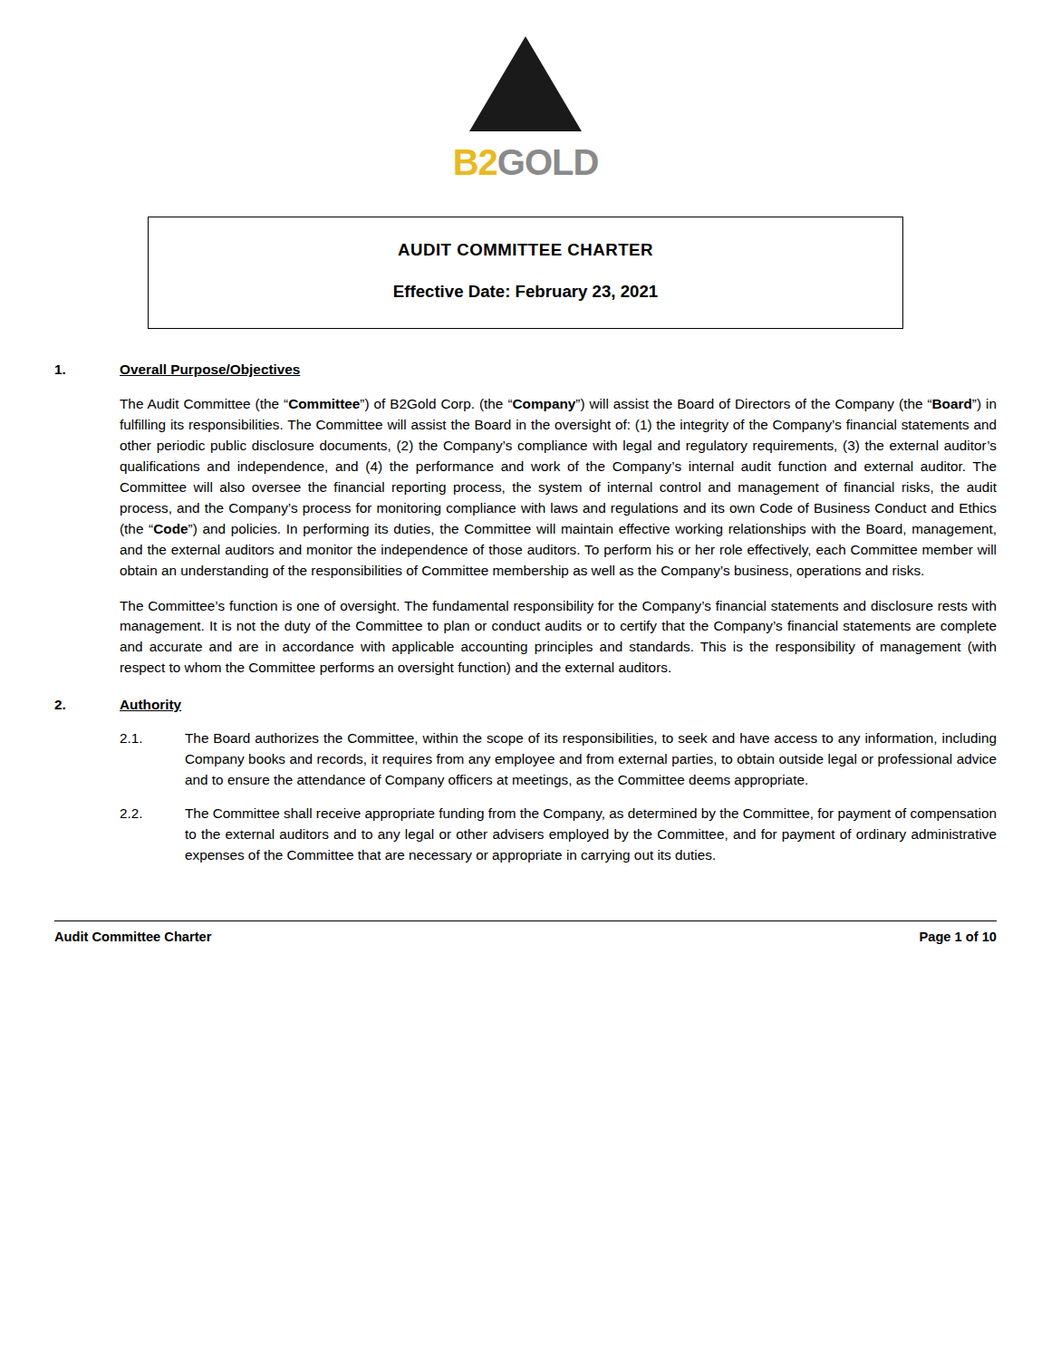B2 GOLD
AUDIT COMMITTEE CHARTER
Effective Date: February 23, 2021
1.
Overall Purpose/Objectives
The Audit Committee (the “Committee”) of B2Gold Corp. (the “Company”) will assist the Board of Directors of the Company (the “Board”) in fulfilling its responsibilities. The Committee will assist the Board in the oversight of: (1) the integrity of the Company’s financial statements and other periodic public disclosure documents, (2) the Company’s compliance with legal and regulatory requirements, (3) the external auditor’s qualifications and independence, and (4) the performance and work of the Company’s internal audit function and external auditor. The Committee will also oversee the financial reporting process, the system of internal control and management of financial risks, the audit process, and the Company’s process for monitoring compliance with laws and regulations and its own Code of Business Conduct and Ethics (the “Code”) and policies. In performing its duties, the Committee will maintain effective working relationships with the Board, management, and the external auditors and monitor the independence of those auditors. To perform his or her role effectively, each Committee member will obtain an understanding of the responsibilities of Committee membership as well as the Company’s business, operations and risks.
The Committee’s function is one of oversight. The fundamental responsibility for the Company’s financial statements and disclosure rests with management. It is not the duty of the Committee to plan or conduct audits or to certify that the Company’s financial statements are complete and accurate and are in accordance with applicable accounting principles and standards. This is the responsibility of management (with respect to whom the Committee performs an oversight function) and the external auditors.
2.
Authority
2.1.
The Board authorizes the Committee, within the scope of its responsibilities, to seek and have access to any information, including Company books and records, it requires from any employee and from external parties, to obtain outside legal or professional advice and to ensure the attendance of Company officers at meetings, as the Committee deems appropriate.
2.2.
The Committee shall receive appropriate funding from the Company, as determined by the Committee, for payment of compensation to the external auditors and to any legal or other advisers employed by the Committee, and for payment of ordinary administrative expenses of the Committee that are necessary or appropriate in carrying out its duties.
Audit Committee Charter
Page 1 of 10